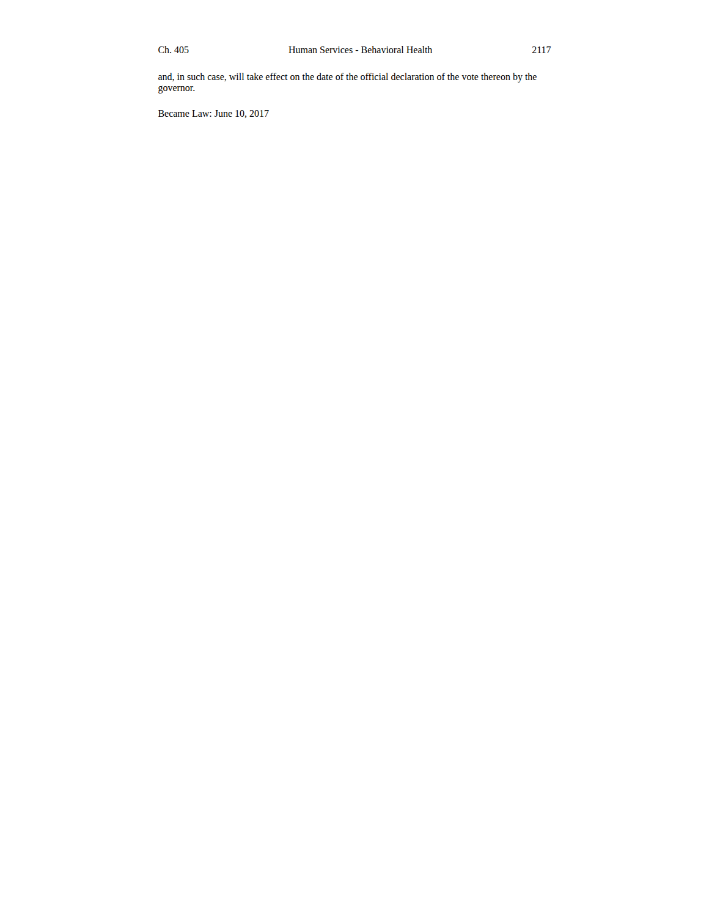Ch. 405 Human Services - Behavioral Health 2117
and, in such case, will take effect on the date of the official declaration of the vote thereon by the governor.
Became Law: June 10, 2017